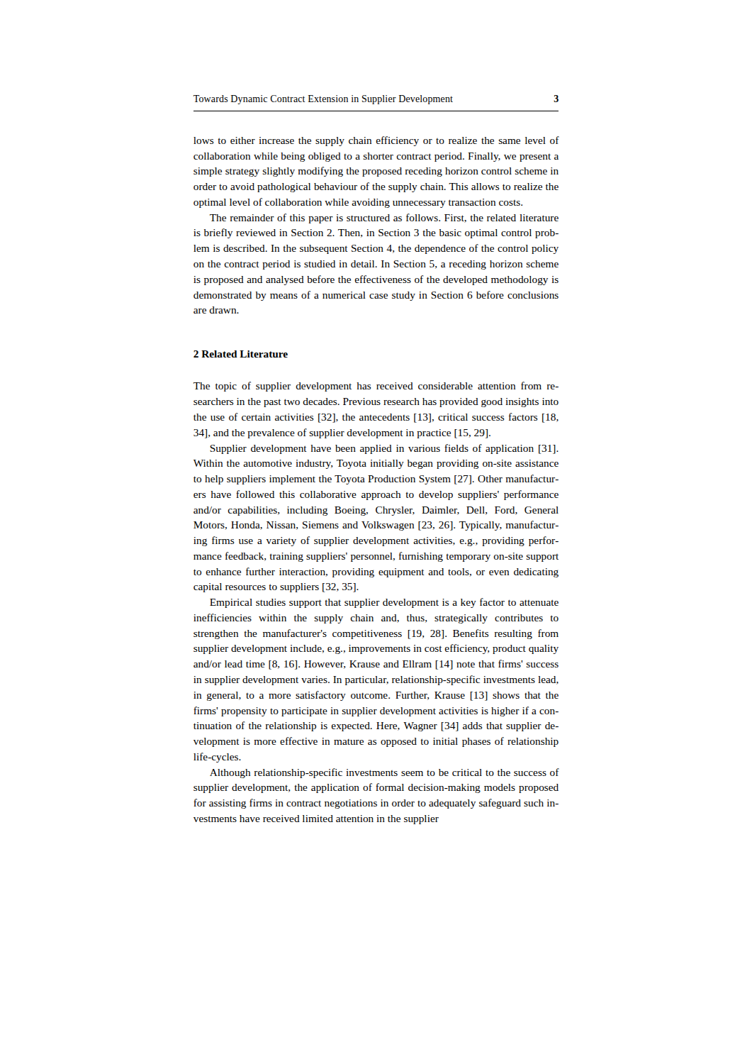Towards Dynamic Contract Extension in Supplier Development 3
lows to either increase the supply chain efficiency or to realize the same level of collaboration while being obliged to a shorter contract period. Finally, we present a simple strategy slightly modifying the proposed receding horizon control scheme in order to avoid pathological behaviour of the supply chain. This allows to realize the optimal level of collaboration while avoiding unnecessary transaction costs.
The remainder of this paper is structured as follows. First, the related literature is briefly reviewed in Section 2. Then, in Section 3 the basic optimal control problem is described. In the subsequent Section 4, the dependence of the control policy on the contract period is studied in detail. In Section 5, a receding horizon scheme is proposed and analysed before the effectiveness of the developed methodology is demonstrated by means of a numerical case study in Section 6 before conclusions are drawn.
2 Related Literature
The topic of supplier development has received considerable attention from researchers in the past two decades. Previous research has provided good insights into the use of certain activities [32], the antecedents [13], critical success factors [18, 34], and the prevalence of supplier development in practice [15, 29].
Supplier development have been applied in various fields of application [31]. Within the automotive industry, Toyota initially began providing on-site assistance to help suppliers implement the Toyota Production System [27]. Other manufacturers have followed this collaborative approach to develop suppliers' performance and/or capabilities, including Boeing, Chrysler, Daimler, Dell, Ford, General Motors, Honda, Nissan, Siemens and Volkswagen [23, 26]. Typically, manufacturing firms use a variety of supplier development activities, e.g., providing performance feedback, training suppliers' personnel, furnishing temporary on-site support to enhance further interaction, providing equipment and tools, or even dedicating capital resources to suppliers [32, 35].
Empirical studies support that supplier development is a key factor to attenuate inefficiencies within the supply chain and, thus, strategically contributes to strengthen the manufacturer's competitiveness [19, 28]. Benefits resulting from supplier development include, e.g., improvements in cost efficiency, product quality and/or lead time [8, 16]. However, Krause and Ellram [14] note that firms' success in supplier development varies. In particular, relationship-specific investments lead, in general, to a more satisfactory outcome. Further, Krause [13] shows that the firms' propensity to participate in supplier development activities is higher if a continuation of the relationship is expected. Here, Wagner [34] adds that supplier development is more effective in mature as opposed to initial phases of relationship life-cycles.
Although relationship-specific investments seem to be critical to the success of supplier development, the application of formal decision-making models proposed for assisting firms in contract negotiations in order to adequately safeguard such investments have received limited attention in the supplier